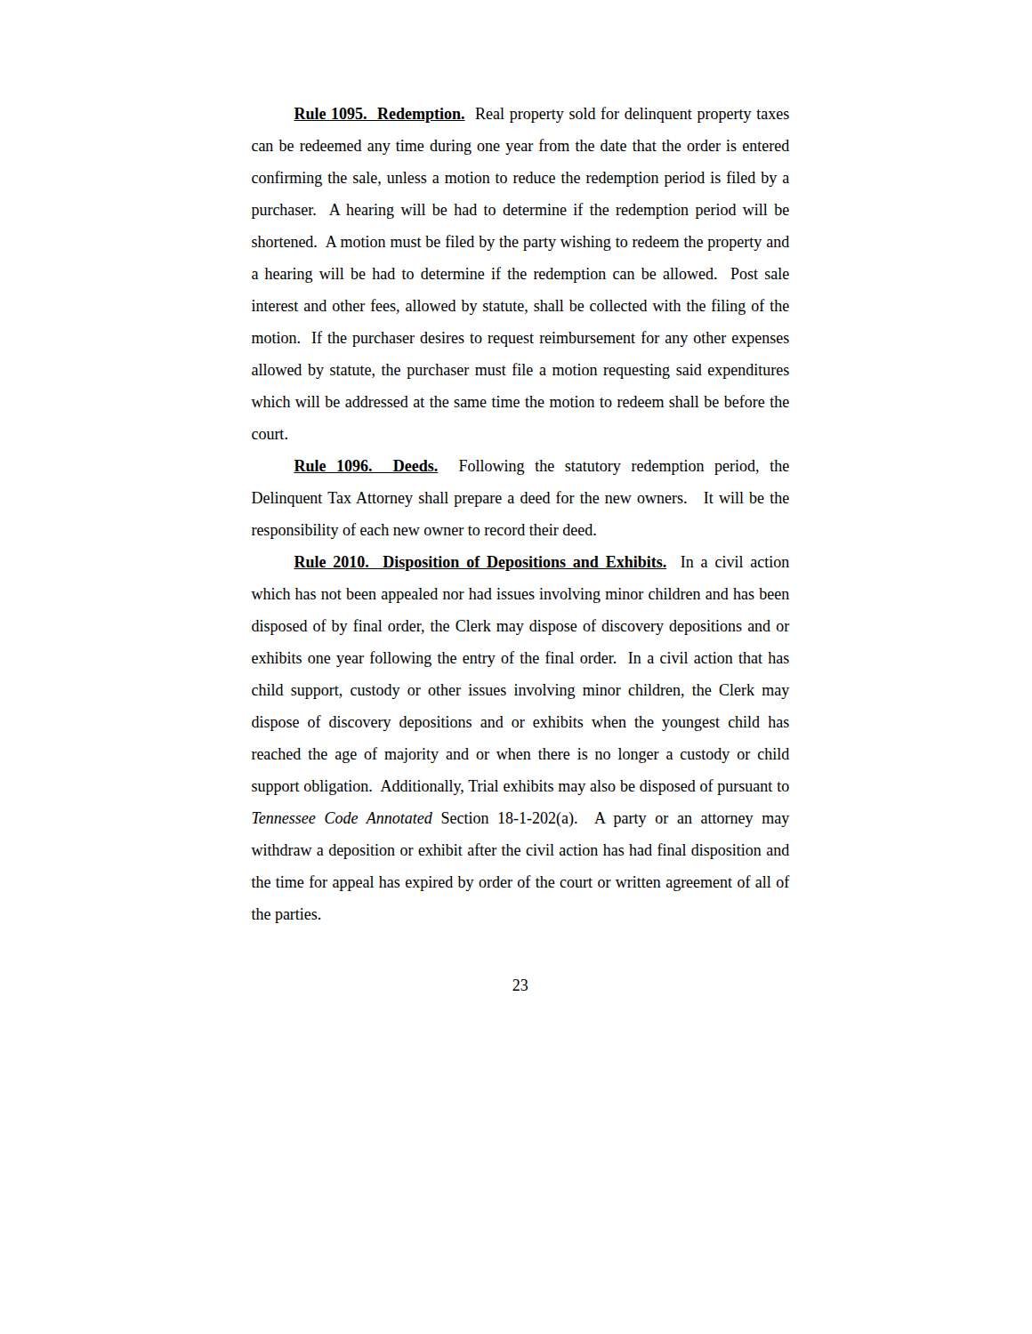Rule 1095. Redemption. Real property sold for delinquent property taxes can be redeemed any time during one year from the date that the order is entered confirming the sale, unless a motion to reduce the redemption period is filed by a purchaser. A hearing will be had to determine if the redemption period will be shortened. A motion must be filed by the party wishing to redeem the property and a hearing will be had to determine if the redemption can be allowed. Post sale interest and other fees, allowed by statute, shall be collected with the filing of the motion. If the purchaser desires to request reimbursement for any other expenses allowed by statute, the purchaser must file a motion requesting said expenditures which will be addressed at the same time the motion to redeem shall be before the court.
Rule 1096. Deeds. Following the statutory redemption period, the Delinquent Tax Attorney shall prepare a deed for the new owners. It will be the responsibility of each new owner to record their deed.
Rule 2010. Disposition of Depositions and Exhibits. In a civil action which has not been appealed nor had issues involving minor children and has been disposed of by final order, the Clerk may dispose of discovery depositions and or exhibits one year following the entry of the final order. In a civil action that has child support, custody or other issues involving minor children, the Clerk may dispose of discovery depositions and or exhibits when the youngest child has reached the age of majority and or when there is no longer a custody or child support obligation. Additionally, Trial exhibits may also be disposed of pursuant to Tennessee Code Annotated Section 18-1-202(a). A party or an attorney may withdraw a deposition or exhibit after the civil action has had final disposition and the time for appeal has expired by order of the court or written agreement of all of the parties.
23